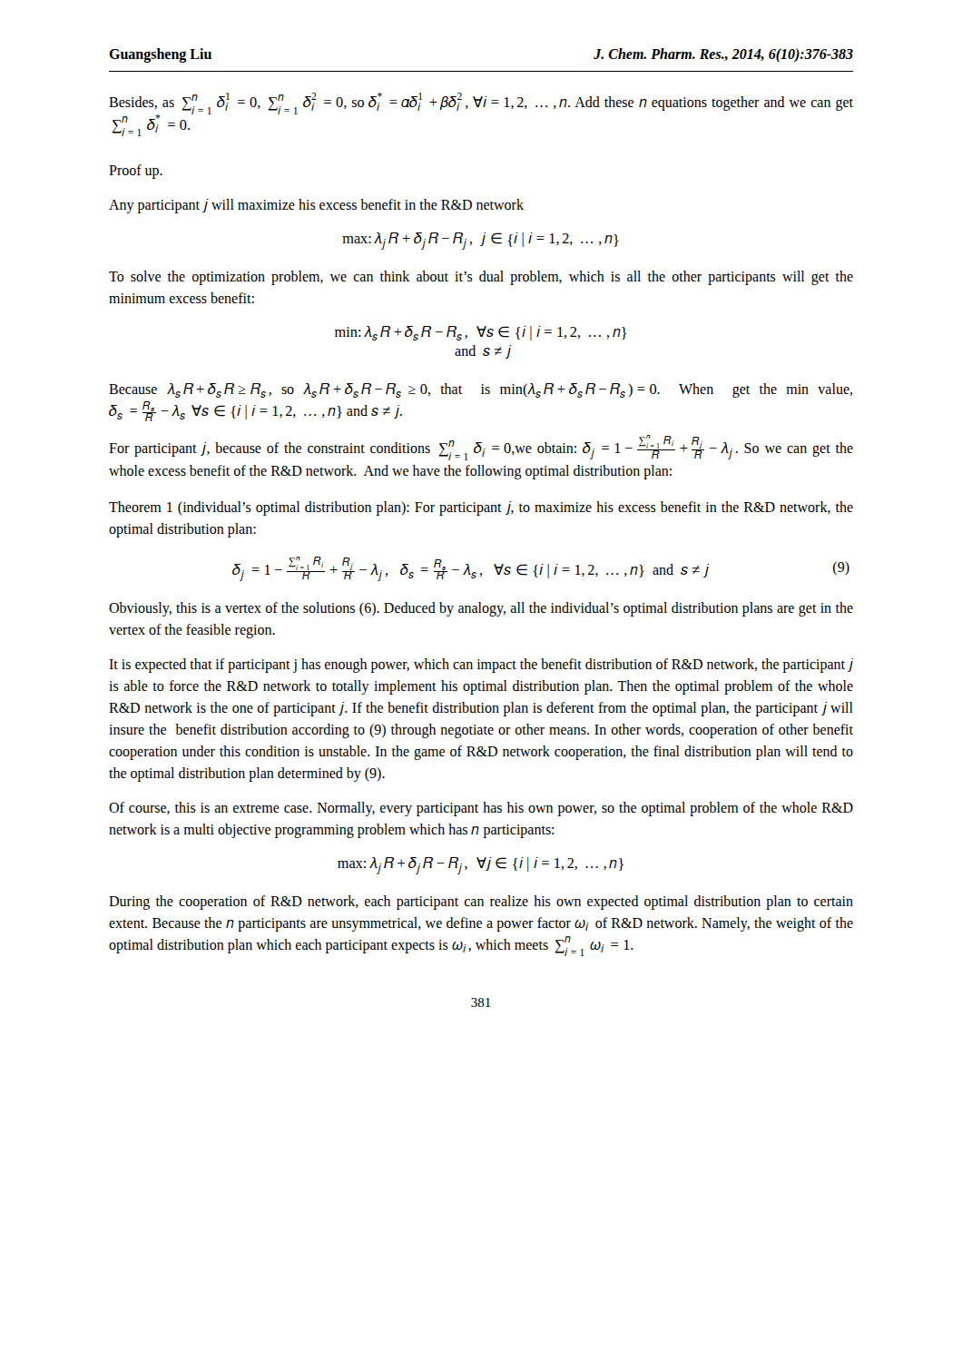Guangsheng Liu J. Chem. Pharm. Res., 2014, 6(10):376-383
Besides, as ∑i=1n δi1 =0 , ∑i=1n δi2 =0 , so δi* = αδi1 + βδi2 , ∀i=1,2,…,n . Add these n equations together and we can get ∑i=1n δi* =0 .
Proof up.
Any participant j will maximize his excess benefit in the R&D network
max: λjR + δjR − Rj , j∈ { i|i=1,2,…,n }
To solve the optimization problem, we can think about it’s dual problem, which is all the other participants will get the minimum excess benefit:
min: λsR + δsR − Rs , ∀s∈ { i|i=1,2,…,n } and s≠j
Because λsR + δsR ≥ Rs , so λsR + δsR − Rs ≥0 , that is min ( λsR + δsR − Rs ) =0 . When get the min value, δs = RsR − λs ∀s∈ { i|i=1,2,…,n } and s≠j .
For participant j, because of the constraint conditions ∑i=1n δi =0 ,we obtain: δj =1 − ∑i=1nRi R + RjR − λj . So we can get the whole excess benefit of the R&D network. And we have the following optimal distribution plan:
Theorem 1 (individual’s optimal distribution plan): For participant j, to maximize his excess benefit in the R&D network, the optimal distribution plan:
(9) δj =1 − ∑i=1nRi R + RjR − λj , δs = RsR − λs , ∀s∈ { i|i=1,2,…,n } and s≠j
Obviously, this is a vertex of the solutions (6). Deduced by analogy, all the individual’s optimal distribution plans are get in the vertex of the feasible region.
It is expected that if participant j has enough power, which can impact the benefit distribution of R&D network, the participant j is able to force the R&D network to totally implement his optimal distribution plan. Then the optimal problem of the whole R&D network is the one of participant j. If the benefit distribution plan is deferent from the optimal plan, the participant j will insure the benefit distribution according to (9) through negotiate or other means. In other words, cooperation of other benefit cooperation under this condition is unstable. In the game of R&D network cooperation, the final distribution plan will tend to the optimal distribution plan determined by (9).
Of course, this is an extreme case. Normally, every participant has his own power, so the optimal problem of the whole R&D network is a multi objective programming problem which has n participants:
max: λjR + δjR − Rj , ∀j∈ { i|i=1,2,…,n }
During the cooperation of R&D network, each participant can realize his own expected optimal distribution plan to certain extent. Because the n participants are unsymmetrical, we define a power factor ωi of R&D network. Namely, the weight of the optimal distribution plan which each participant expects is ωi, which meets ∑i=1n ωi =1 .
381